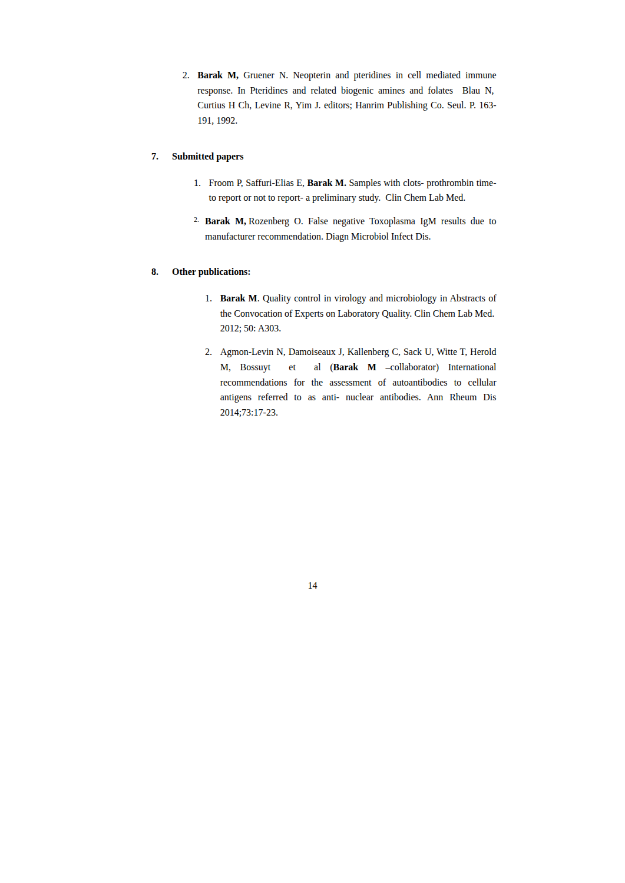2.
Barak M, Gruener N. Neopterin and pteridines in cell mediated immune response. In Pteridines and related biogenic amines and folates Blau N, Curtius H Ch, Levine R, Yim J. editors; Hanrim Publishing Co. Seul. P. 163-191, 1992.
7. Submitted papers
1.
Froom P, Saffuri-Elias E, Barak M. Samples with clots- prothrombin time-to report or not to report- a preliminary study. Clin Chem Lab Med.
2.
Barak M, Rozenberg O. False negative Toxoplasma IgM results due to manufacturer recommendation. Diagn Microbiol Infect Dis.
8. Other publications:
1.
Barak M. Quality control in virology and microbiology in Abstracts of the Convocation of Experts on Laboratory Quality. Clin Chem Lab Med.
2012; 50: A303.
2.
Agmon-Levin N, Damoiseaux J, Kallenberg C, Sack U, Witte T, Herold M, Bossuyt et al (Barak M –collaborator) International recommendations for the assessment of autoantibodies to cellular antigens referred to as anti- nuclear antibodies. Ann Rheum Dis 2014;73:17-23.
14